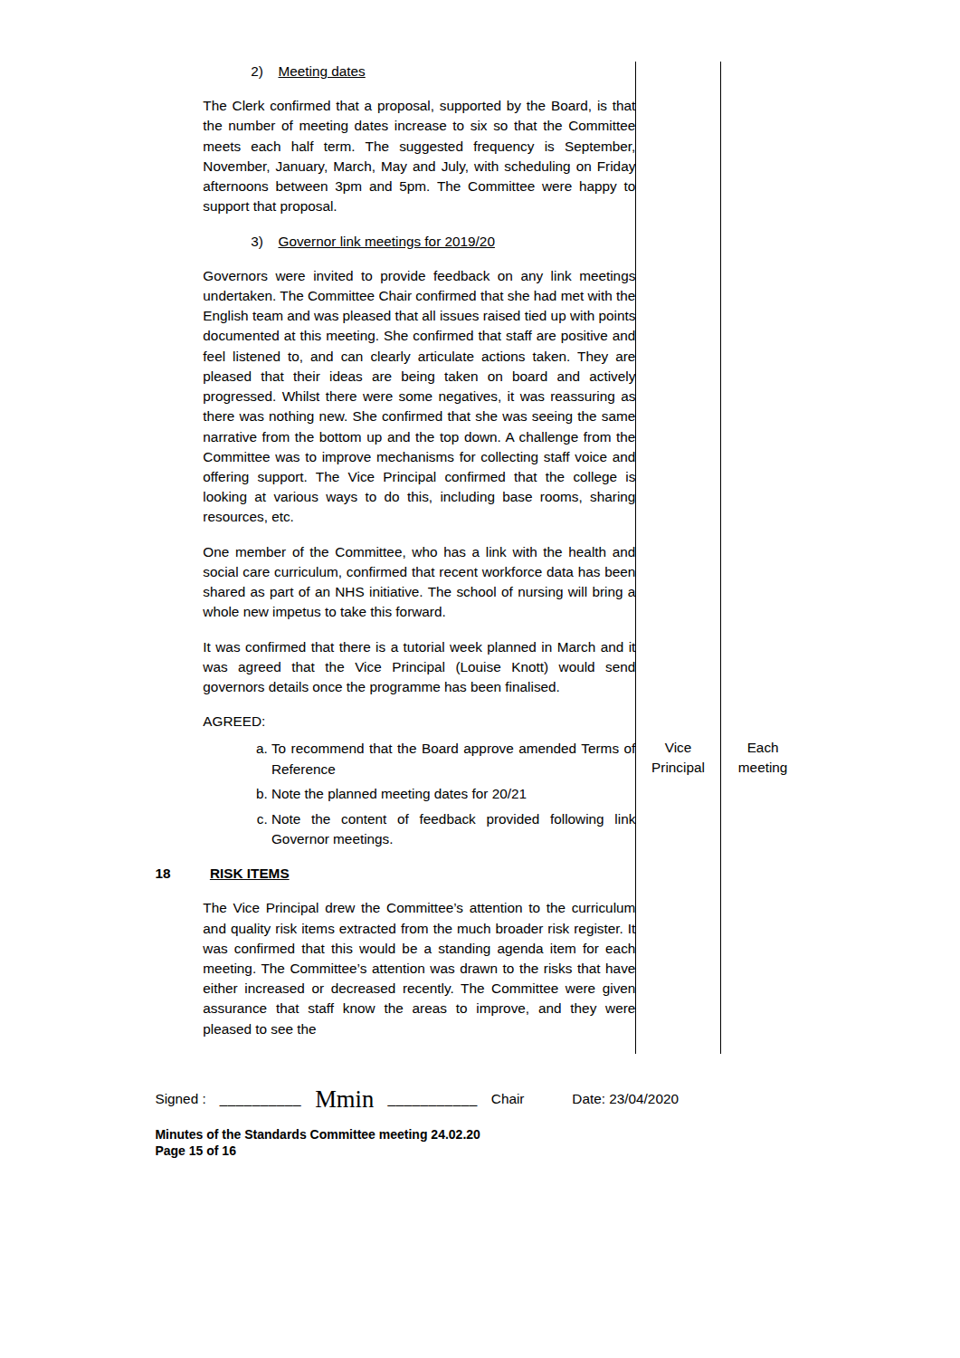| 2) Meeting dates The Clerk confirmed that a proposal, supported by the Board, is that the number of meeting dates increase to six so that the Committee meets each half term. The suggested frequency is September, November, January, March, May and July, with scheduling on Friday afternoons between 3pm and 5pm. The Committee were happy to support that proposal. 3) Governor link meetings for 2019/20 Governors were invited to provide feedback on any link meetings undertaken. The Committee Chair confirmed that she had met with the English team and was pleased that all issues raised tied up with points documented at this meeting. She confirmed that staff are positive and feel listened to, and can clearly articulate actions taken. They are pleased that their ideas are being taken on board and actively progressed. Whilst there were some negatives, it was reassuring as there was nothing new. She confirmed that she was seeing the same narrative from the bottom up and the top down. A challenge from the Committee was to improve mechanisms for collecting staff voice and offering support. The Vice Principal confirmed that the college is looking at various ways to do this, including base rooms, sharing resources, etc. One member of the Committee, who has a link with the health and social care curriculum, confirmed that recent workforce data has been shared as part of an NHS initiative. The school of nursing will bring a whole new impetus to take this forward. It was confirmed that there is a tutorial week planned in March and it was agreed that the Vice Principal (Louise Knott) would send governors details once the programme has been finalised. AGREED: To recommend that the Board approve amended Terms of Reference Note the planned meeting dates for 20/21 Note the content of feedback provided following link Governor meetings. 18 RISK ITEMS The Vice Principal drew the Committee’s attention to the curriculum and quality risk items extracted from the much broader risk register. It was confirmed that this would be a standing agenda item for each meeting. The Committee’s attention was drawn to the risks that have either increased or decreased recently. The Committee were given assurance that staff know the areas to improve, and they were pleased to see the | Vice Principal | Each meeting |
Signed : __________ Mmin ___________ Chair Date: 23/04/2020
Minutes of the Standards Committee meeting 24.02.20
Page 15 of 16